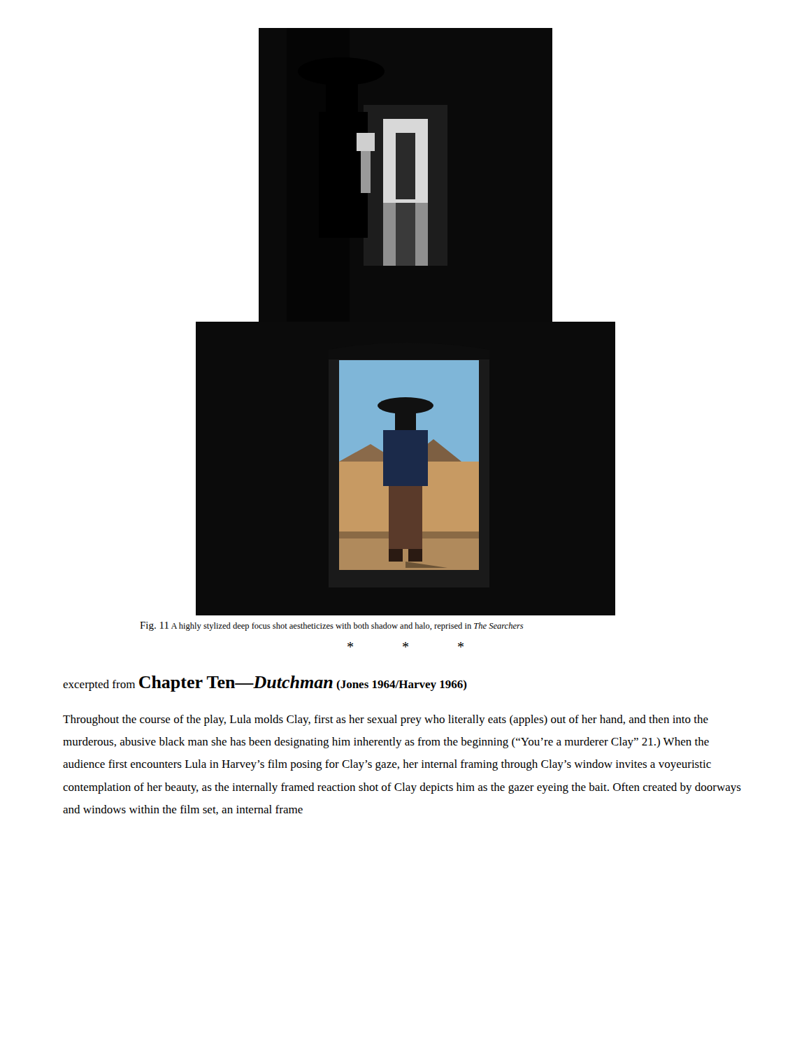Fig. 11 A highly stylized deep focus shot aestheticizes with both shadow and halo, reprised in The Searchers
* * *
excerpted from Chapter Ten—Dutchman (Jones 1964/Harvey 1966)
Throughout the course of the play, Lula molds Clay, first as her sexual prey who literally eats (apples) out of her hand, and then into the murderous, abusive black man she has been designating him inherently as from the beginning (“You’re a murderer Clay” 21.) When the audience first encounters Lula in Harvey’s film posing for Clay’s gaze, her internal framing through Clay’s window invites a voyeuristic contemplation of her beauty, as the internally framed reaction shot of Clay depicts him as the gazer eyeing the bait. Often created by doorways and windows within the film set, an internal frame